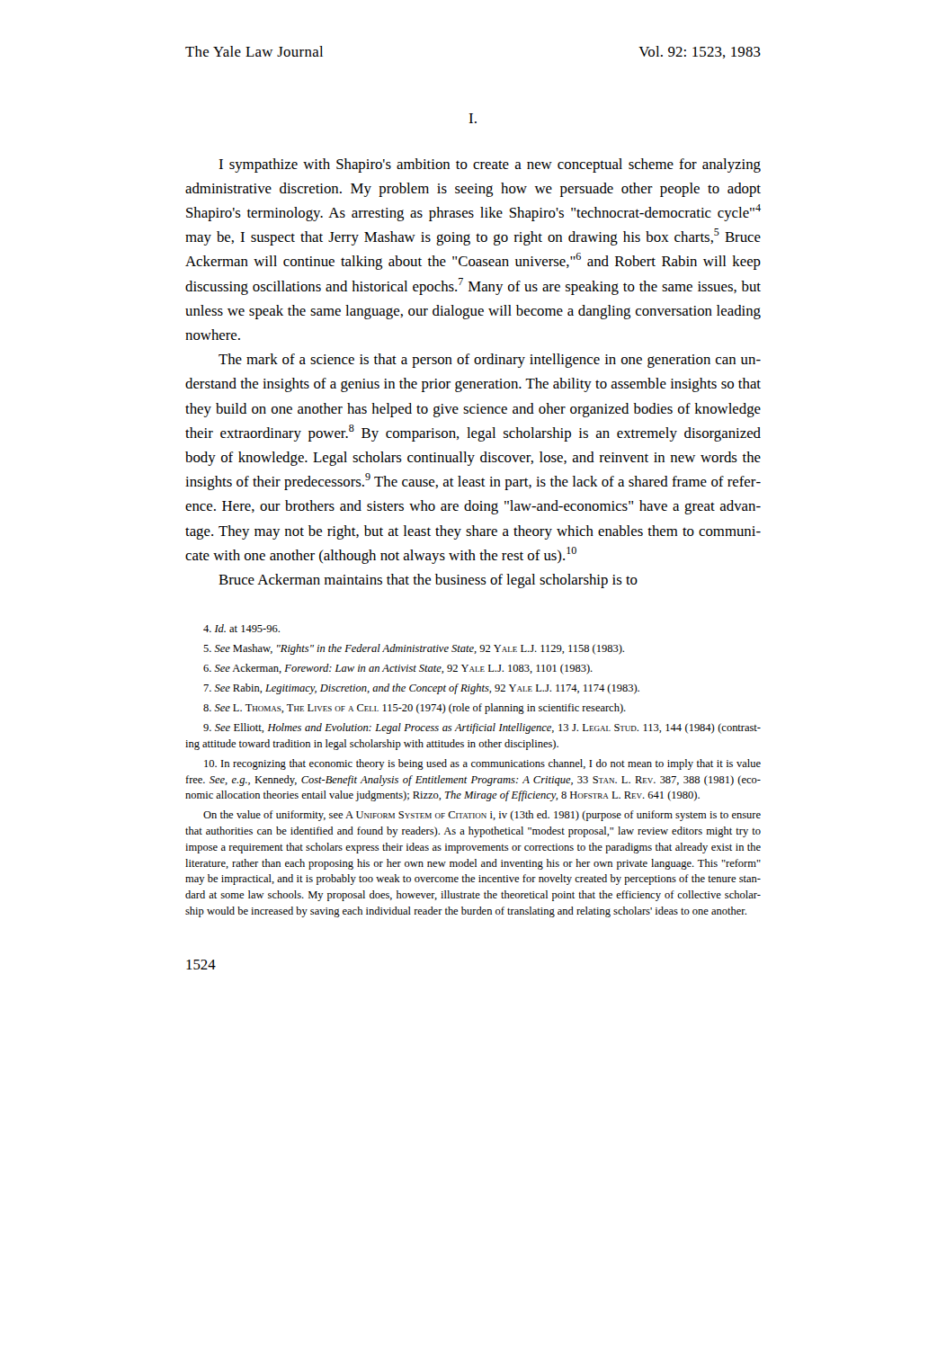The Yale Law Journal Vol. 92: 1523, 1983
I.
I sympathize with Shapiro's ambition to create a new conceptual scheme for analyzing administrative discretion. My problem is seeing how we persuade other people to adopt Shapiro's terminology. As arresting as phrases like Shapiro's "technocrat-democratic cycle"4 may be, I suspect that Jerry Mashaw is going to go right on drawing his box charts,5 Bruce Ackerman will continue talking about the "Coasean universe,"6 and Robert Rabin will keep discussing oscillations and historical epochs.7 Many of us are speaking to the same issues, but unless we speak the same language, our dialogue will become a dangling conversation leading nowhere.
The mark of a science is that a person of ordinary intelligence in one generation can understand the insights of a genius in the prior generation. The ability to assemble insights so that they build on one another has helped to give science and oher organized bodies of knowledge their extraordinary power.8 By comparison, legal scholarship is an extremely disorganized body of knowledge. Legal scholars continually discover, lose, and reinvent in new words the insights of their predecessors.9 The cause, at least in part, is the lack of a shared frame of reference. Here, our brothers and sisters who are doing "law-and-economics" have a great advantage. They may not be right, but at least they share a theory which enables them to communicate with one another (although not always with the rest of us).10
Bruce Ackerman maintains that the business of legal scholarship is to
4. Id. at 1495-96.
5. See Mashaw, "Rights" in the Federal Administrative State, 92 Yale L.J. 1129, 1158 (1983).
6. See Ackerman, Foreword: Law in an Activist State, 92 Yale L.J. 1083, 1101 (1983).
7. See Rabin, Legitimacy, Discretion, and the Concept of Rights, 92 Yale L.J. 1174, 1174 (1983).
8. See L. Thomas, The Lives of a Cell 115-20 (1974) (role of planning in scientific research).
9. See Elliott, Holmes and Evolution: Legal Process as Artificial Intelligence, 13 J. Legal Stud. 113, 144 (1984) (contrasting attitude toward tradition in legal scholarship with attitudes in other disciplines).
10. In recognizing that economic theory is being used as a communications channel, I do not mean to imply that it is value free. See, e.g., Kennedy, Cost-Benefit Analysis of Entitlement Programs: A Critique, 33 Stan. L. Rev. 387, 388 (1981) (economic allocation theories entail value judgments); Rizzo, The Mirage of Efficiency, 8 Hofstra L. Rev. 641 (1980).
On the value of uniformity, see A Uniform System of Citation i, iv (13th ed. 1981) (purpose of uniform system is to ensure that authorities can be identified and found by readers). As a hypothetical "modest proposal," law review editors might try to impose a requirement that scholars express their ideas as improvements or corrections to the paradigms that already exist in the literature, rather than each proposing his or her own new model and inventing his or her own private language. This "reform" may be impractical, and it is probably too weak to overcome the incentive for novelty created by perceptions of the tenure standard at some law schools. My proposal does, however, illustrate the theoretical point that the efficiency of collective scholarship would be increased by saving each individual reader the burden of translating and relating scholars' ideas to one another.
1524